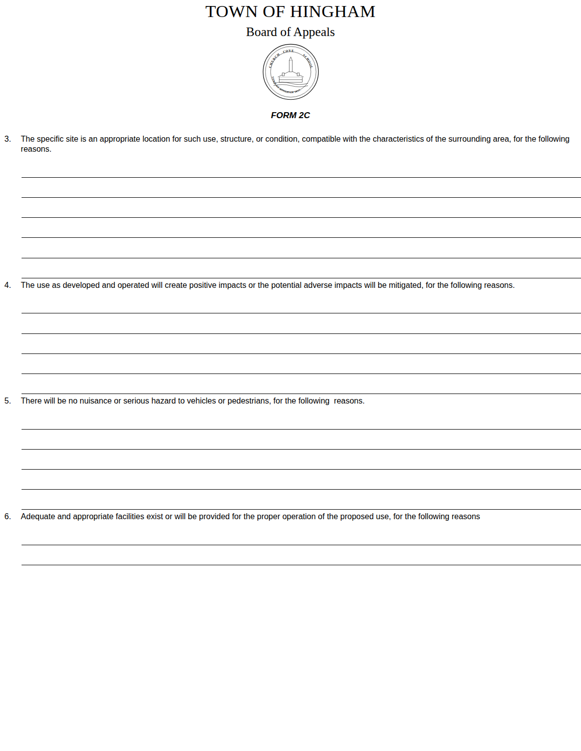TOWN OF HINGHAM
Board of Appeals
CHURCH COVE SCHOOL TOWN OF HINGHAM 1635
FORM 2C
3. The specific site is an appropriate location for such use, structure, or condition, compatible with the characteristics of the surrounding area, for the following reasons.
4. The use as developed and operated will create positive impacts or the potential adverse impacts will be mitigated, for the following reasons.
5. There will be no nuisance or serious hazard to vehicles or pedestrians, for the following reasons.
6. Adequate and appropriate facilities exist or will be provided for the proper operation of the proposed use, for the following reasons